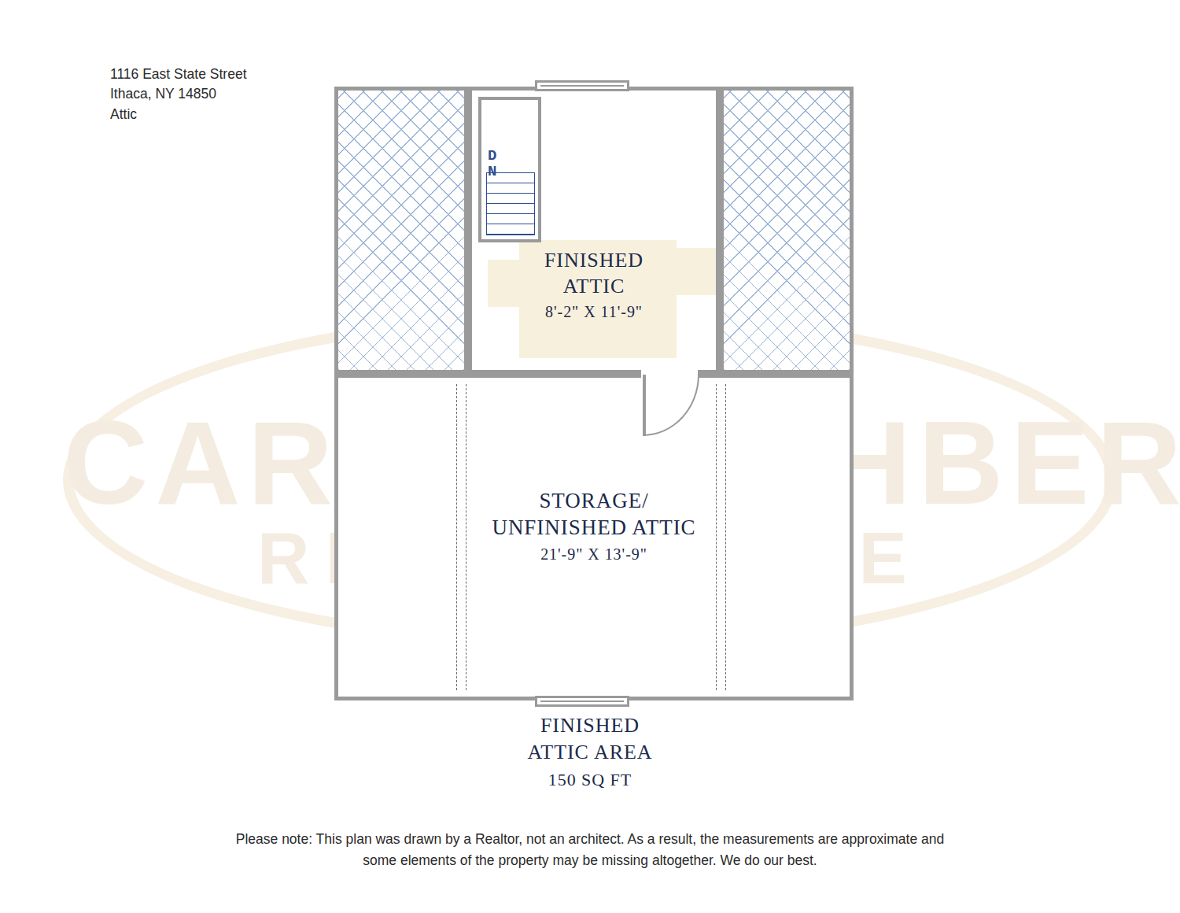CAROL BUSHBERG
REAL ESTATE
1116 East State Street
Ithaca, NY 14850
Attic
D
N
FINISHED
ATTIC
8'-2" X 11'-9"
STORAGE/
UNFINISHED ATTIC
21'-9" X 13'-9"
FINISHED
ATTIC AREA
150 SQ FT
Please note: This plan was drawn by a Realtor, not an architect. As a result, the measurements are approximate and some elements of the property may be missing altogether. We do our best.